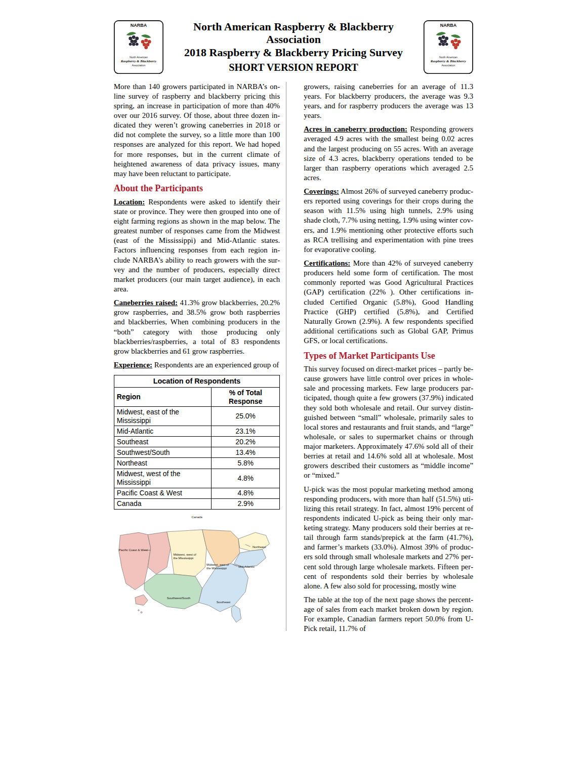NARBA North American Raspberry & Blackberry Association
North American Raspberry & Blackberry Association
2018 Raspberry & Blackberry Pricing Survey
SHORT VERSION REPORT
NARBA North American Raspberry & Blackberry Association
More than 140 growers participated in NARBA’s on-line survey of raspberry and blackberry pricing this spring, an increase in participation of more than 40% over our 2016 survey. Of those, about three dozen indicated they weren’t growing caneberries in 2018 or did not complete the survey, so a little more than 100 responses are analyzed for this report. We had hoped for more responses, but in the current climate of heightened awareness of data privacy issues, many may have been reluctant to participate.
About the Participants
Location: Respondents were asked to identify their state or province. They were then grouped into one of eight farming regions as shown in the map below. The greatest number of responses came from the Midwest (east of the Mississippi) and Mid-Atlantic states. Factors influencing responses from each region include NARBA’s ability to reach growers with the survey and the number of producers, especially direct market producers (our main target audience), in each area.
Caneberries raised: 41.3% grow blackberries, 20.2% grow raspberries, and 38.5% grow both raspberries and blackberries, When combining producers in the “both” category with those producing only blackberries/raspberries, a total of 83 respondents grow blackberries and 61 grow raspberries.
Experience: Respondents are an experienced group of
Location of Respondents
| Region | % of Total Response |
| --- | --- |
| Midwest, east of the Mississippi | 25.0% |
| Mid-Atlantic | 23.1% |
| Southeast | 20.2% |
| Southwest/South | 13.4% |
| Northeast | 5.8% |
| Midwest, west of the Mississippi | 4.8% |
| Pacific Coast & West | 4.8% |
| Canada | 2.9% |
Canada Pacific Coast & West Midwest, west of the Mississippi Midwest, east of the Mississippi Northeast Mid-Atlantic Southwest/South Southeast
growers, raising caneberries for an average of 11.3 years. For blackberry producers, the average was 9.3 years, and for raspberry producers the average was 13 years.
Acres in caneberry production: Responding growers averaged 4.9 acres with the smallest being 0.02 acres and the largest producing on 55 acres. With an average size of 4.3 acres, blackberry operations tended to be larger than raspberry operations which averaged 2.5 acres.
Coverings: Almost 26% of surveyed caneberry producers reported using coverings for their crops during the season with 11.5% using high tunnels, 2.9% using shade cloth, 7.7% using netting, 1.9% using winter covers, and 1.9% mentioning other protective efforts such as RCA trellising and experimentation with pine trees for evaporative cooling.
Certifications: More than 42% of surveyed caneberry producers held some form of certification. The most commonly reported was Good Agricultural Practices (GAP) certification (22% ). Other certifications included Certified Organic (5.8%), Good Handling Practice (GHP) certified (5.8%), and Certified Naturally Grown (2.9%). A few respondents specified additional certifications such as Global GAP, Primus GFS, or local certifications.
Types of Market Participants Use
This survey focused on direct-market prices – partly because growers have little control over prices in wholesale and processing markets. Few large producers participated, though quite a few growers (37.9%) indicated they sold both wholesale and retail. Our survey distinguished between “small” wholesale, primarily sales to local stores and restaurants and fruit stands, and “large” wholesale, or sales to supermarket chains or through major marketers. Approximately 47.6% sold all of their berries at retail and 14.6% sold all at wholesale. Most growers described their customers as “middle income” or “mixed.”
U-pick was the most popular marketing method among responding producers, with more than half (51.5%) utilizing this retail strategy. In fact, almost 19% percent of respondents indicated U-pick as being their only marketing strategy. Many producers sold their berries at retail through farm stands/prepick at the farm (41.7%), and farmer’s markets (33.0%). Almost 39% of producers sold through small wholesale markets and 27% percent sold through large wholesale markets. Fifteen percent of respondents sold their berries by wholesale alone. A few also sold for processing, mostly wine
The table at the top of the next page shows the percentage of sales from each market broken down by region. For example, Canadian farmers report 50.0% from U-Pick retail, 11.7% of